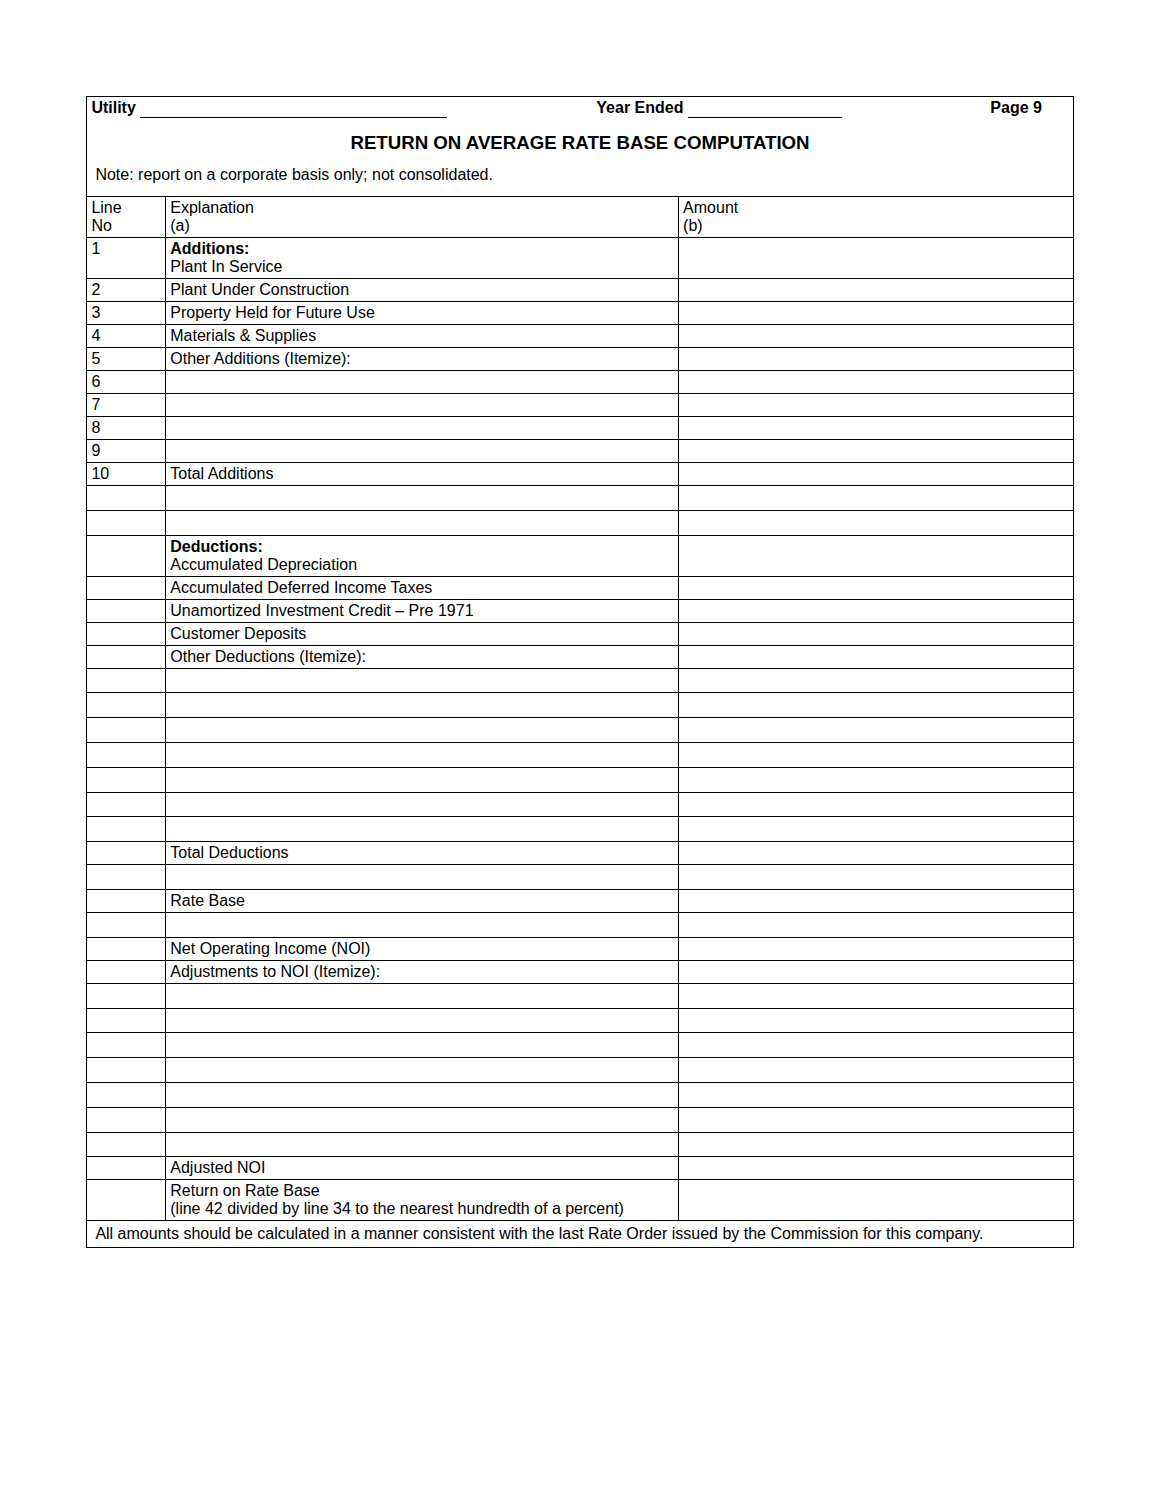| Utility Year Ended Page 9 |
| RETURN ON AVERAGE RATE BASE COMPUTATION |
| Note: report on a corporate basis only; not consolidated. |
| Line No | Explanation (a) | Amount (b) |
| 1 | Additions: Plant In Service | |
| 2 | Plant Under Construction | |
| 3 | Property Held for Future Use | |
| 4 | Materials & Supplies | |
| 5 | Other Additions (Itemize): | |
| 6 | | |
| 7 | | |
| 8 | | |
| 9 | | |
| 10 | Total Additions | |
| | Deductions: Accumulated Depreciation | |
| | Accumulated Deferred Income Taxes | |
| | Unamortized Investment Credit – Pre 1971 | |
| | Customer Deposits | |
| | Other Deductions (Itemize): | |
| | Total Deductions | |
| | Rate Base | |
| | Net Operating Income (NOI) | |
| | Adjustments to NOI (Itemize): | |
| | Adjusted NOI | |
| | Return on Rate Base (line 42 divided by line 34 to the nearest hundredth of a percent) | |
| All amounts should be calculated in a manner consistent with the last Rate Order issued by the Commission for this company. |